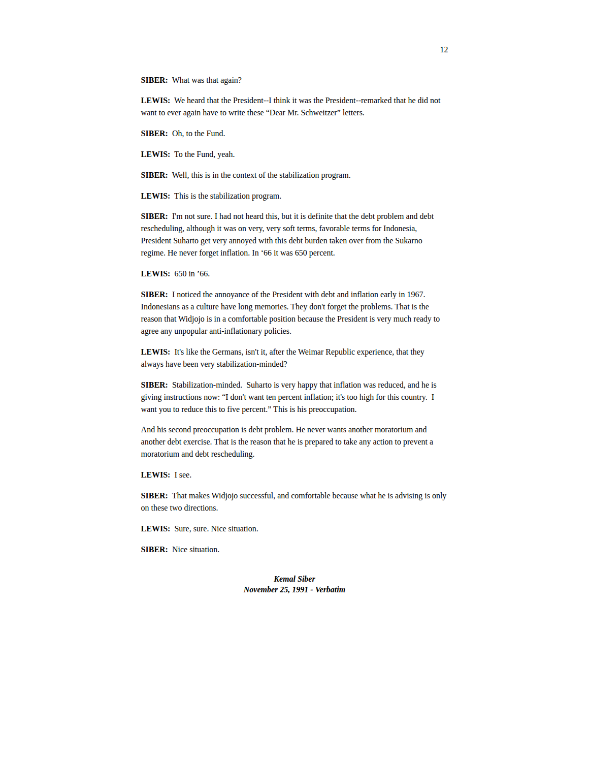12
SIBER: What was that again?
LEWIS: We heard that the President--I think it was the President--remarked that he did not want to ever again have to write these “Dear Mr. Schweitzer” letters.
SIBER: Oh, to the Fund.
LEWIS: To the Fund, yeah.
SIBER: Well, this is in the context of the stabilization program.
LEWIS: This is the stabilization program.
SIBER: I'm not sure. I had not heard this, but it is definite that the debt problem and debt rescheduling, although it was on very, very soft terms, favorable terms for Indonesia, President Suharto get very annoyed with this debt burden taken over from the Sukarno regime. He never forget inflation. In ‘66 it was 650 percent.
LEWIS: 650 in ’66.
SIBER: I noticed the annoyance of the President with debt and inflation early in 1967. Indonesians as a culture have long memories. They don't forget the problems. That is the reason that Widjojo is in a comfortable position because the President is very much ready to agree any unpopular anti-inflationary policies.
LEWIS: It's like the Germans, isn't it, after the Weimar Republic experience, that they always have been very stabilization-minded?
SIBER: Stabilization-minded. Suharto is very happy that inflation was reduced, and he is giving instructions now: “I don't want ten percent inflation; it's too high for this country. I want you to reduce this to five percent.” This is his preoccupation.
And his second preoccupation is debt problem. He never wants another moratorium and another debt exercise. That is the reason that he is prepared to take any action to prevent a moratorium and debt rescheduling.
LEWIS: I see.
SIBER: That makes Widjojo successful, and comfortable because what he is advising is only on these two directions.
LEWIS: Sure, sure. Nice situation.
SIBER: Nice situation.
Kemal Siber
November 25, 1991 - Verbatim